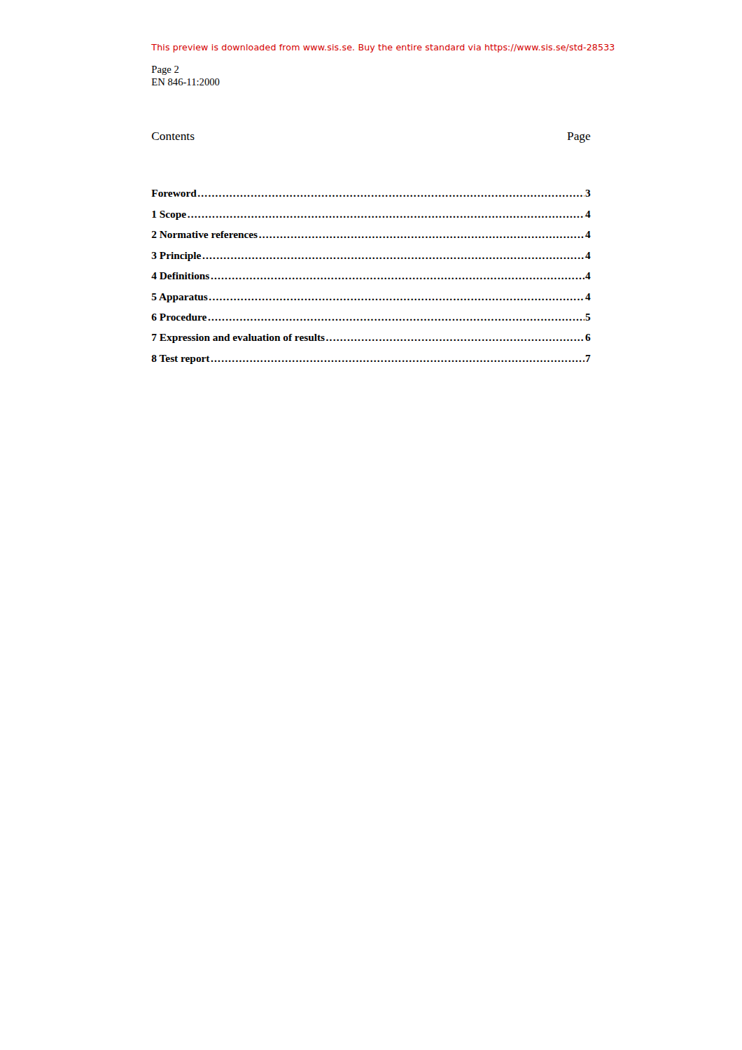This preview is downloaded from www.sis.se. Buy the entire standard via https://www.sis.se/std-28533
Page 2
EN 846-11:2000
Contents Page
Foreword .................................................................................................................................................................. 3
1 Scope ....................................................................................................................................................................... 4
2 Normative references ................................................................................................................................................. 4
3 Principle ................................................................................................................................................................... 4
4 Definitions ................................................................................................................................................................ 4
5 Apparatus ................................................................................................................................................................ 4
6 Procedure ................................................................................................................................................................ 5
7 Expression and evaluation of results ................................................................................................................. 6
8 Test report .............................................................................................................................................................. 7